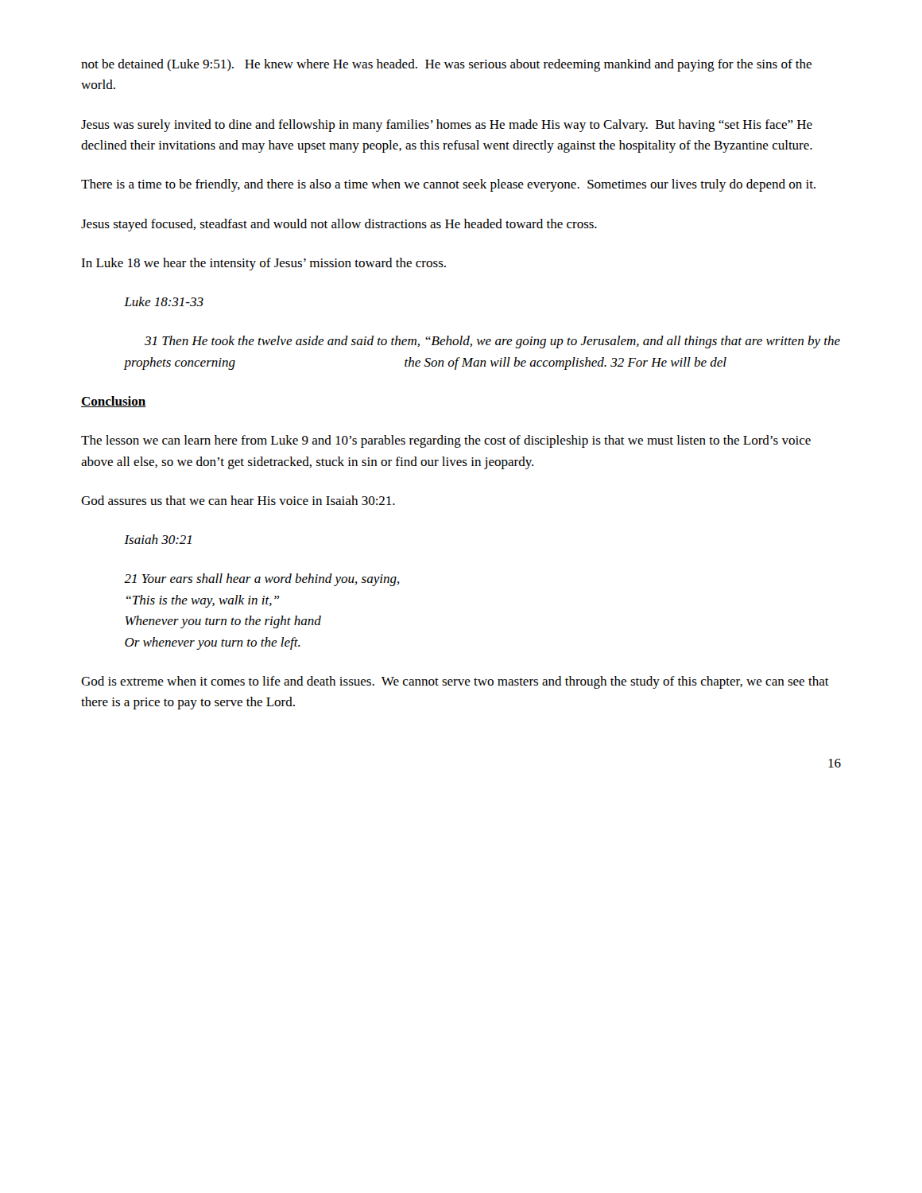not be detained (Luke 9:51). He knew where He was headed. He was serious about redeeming mankind and paying for the sins of the world.
Jesus was surely invited to dine and fellowship in many families’ homes as He made His way to Calvary. But having “set His face” He declined their invitations and may have upset many people, as this refusal went directly against the hospitality of the Byzantine culture.
There is a time to be friendly, and there is also a time when we cannot seek please everyone. Sometimes our lives truly do depend on it.
Jesus stayed focused, steadfast and would not allow distractions as He headed toward the cross.
In Luke 18 we hear the intensity of Jesus’ mission toward the cross.
Luke 18:31-33
31 Then He took the twelve aside and said to them, “Behold, we are going up to Jerusalem, and all things that are written by the prophets concerning the Son of Man will be accomplished. 32 For He will be del
Conclusion
The lesson we can learn here from Luke 9 and 10’s parables regarding the cost of discipleship is that we must listen to the Lord’s voice above all else, so we don’t get sidetracked, stuck in sin or find our lives in jeopardy.
God assures us that we can hear His voice in Isaiah 30:21.
Isaiah 30:21
21 Your ears shall hear a word behind you, saying,
“This is the way, walk in it,”
Whenever you turn to the right hand
Or whenever you turn to the left.
God is extreme when it comes to life and death issues. We cannot serve two masters and through the study of this chapter, we can see that there is a price to pay to serve the Lord.
16